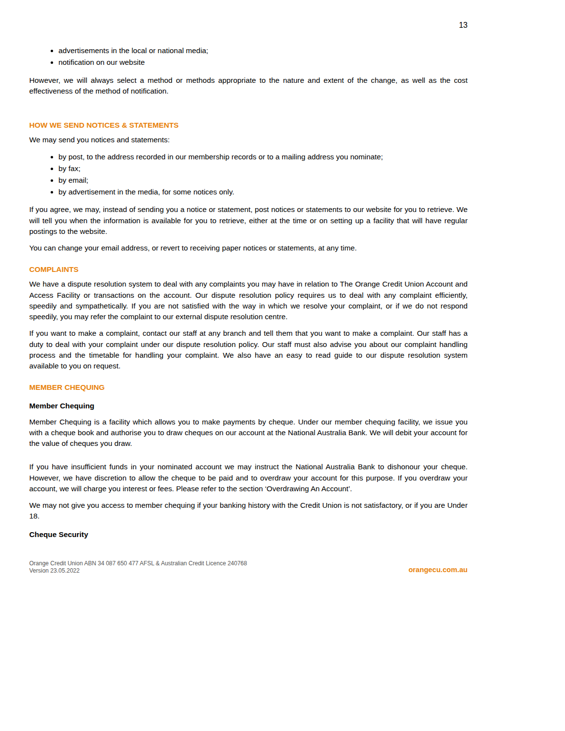13
advertisements in the local or national media;
notification on our website
However, we will always select a method or methods appropriate to the nature and extent of the change, as well as the cost effectiveness of the method of notification.
How we send notices & statements
We may send you notices and statements:
by post, to the address recorded in our membership records or to a mailing address you nominate;
by fax;
by email;
by advertisement in the media, for some notices only.
If you agree, we may, instead of sending you a notice or statement, post notices or statements to our website for you to retrieve. We will tell you when the information is available for you to retrieve, either at the time or on setting up a facility that will have regular postings to the website.
You can change your email address, or revert to receiving paper notices or statements, at any time.
Complaints
We have a dispute resolution system to deal with any complaints you may have in relation to The Orange Credit Union Account and Access Facility or transactions on the account. Our dispute resolution policy requires us to deal with any complaint efficiently, speedily and sympathetically. If you are not satisfied with the way in which we resolve your complaint, or if we do not respond speedily, you may refer the complaint to our external dispute resolution centre.
If you want to make a complaint, contact our staff at any branch and tell them that you want to make a complaint. Our staff has a duty to deal with your complaint under our dispute resolution policy. Our staff must also advise you about our complaint handling process and the timetable for handling your complaint. We also have an easy to read guide to our dispute resolution system available to you on request.
Member Chequing
Member Chequing
Member Chequing is a facility which allows you to make payments by cheque. Under our member chequing facility, we issue you with a cheque book and authorise you to draw cheques on our account at the National Australia Bank. We will debit your account for the value of cheques you draw.
If you have insufficient funds in your nominated account we may instruct the National Australia Bank to dishonour your cheque. However, we have discretion to allow the cheque to be paid and to overdraw your account for this purpose. If you overdraw your account, we will charge you interest or fees. Please refer to the section ‘Overdrawing An Account’.
We may not give you access to member chequing if your banking history with the Credit Union is not satisfactory, or if you are Under 18.
Cheque Security
Orange Credit Union ABN 34 087 650 477 AFSL & Australian Credit Licence 240768
Version 23.05.2022
orangecu.com.au